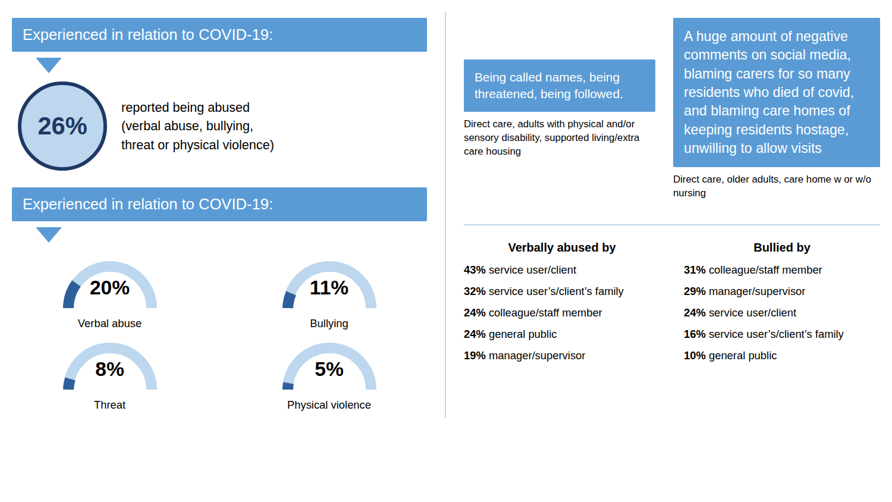Experienced in relation to COVID-19:
26%
reported being abused
(verbal abuse, bullying,
threat or physical violence)
Experienced in relation to COVID-19:
20%
Verbal abuse
11%
Bullying
8%
Threat
5%
Physical violence
Being called names, being threatened, being followed.
Direct care, adults with physical and/or sensory disability, supported living/extra care housing
A huge amount of negative comments on social media, blaming carers for so many residents who died of covid, and blaming care homes of keeping residents hostage, unwilling to allow visits
Direct care, older adults, care home w or w/o nursing
Verbally abused by
43% service user/client
32% service user’s/client’s family
24% colleague/staff member
24% general public
19% manager/supervisor
Bullied by
31% colleague/staff member
29% manager/supervisor
24% service user/client
16% service user’s/client’s family
10% general public